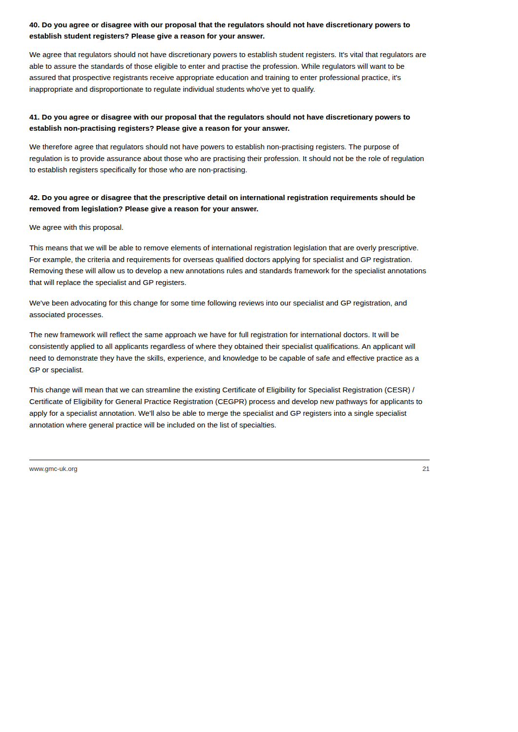40. Do you agree or disagree with our proposal that the regulators should not have discretionary powers to establish student registers? Please give a reason for your answer.
We agree that regulators should not have discretionary powers to establish student registers. It's vital that regulators are able to assure the standards of those eligible to enter and practise the profession. While regulators will want to be assured that prospective registrants receive appropriate education and training to enter professional practice, it's inappropriate and disproportionate to regulate individual students who've yet to qualify.
41. Do you agree or disagree with our proposal that the regulators should not have discretionary powers to establish non-practising registers? Please give a reason for your answer.
We therefore agree that regulators should not have powers to establish non-practising registers. The purpose of regulation is to provide assurance about those who are practising their profession. It should not be the role of regulation to establish registers specifically for those who are non-practising.
42. Do you agree or disagree that the prescriptive detail on international registration requirements should be removed from legislation? Please give a reason for your answer.
We agree with this proposal.
This means that we will be able to remove elements of international registration legislation that are overly prescriptive. For example, the criteria and requirements for overseas qualified doctors applying for specialist and GP registration. Removing these will allow us to develop a new annotations rules and standards framework for the specialist annotations that will replace the specialist and GP registers.
We've been advocating for this change for some time following reviews into our specialist and GP registration, and associated processes.
The new framework will reflect the same approach we have for full registration for international doctors. It will be consistently applied to all applicants regardless of where they obtained their specialist qualifications. An applicant will need to demonstrate they have the skills, experience, and knowledge to be capable of safe and effective practice as a GP or specialist.
This change will mean that we can streamline the existing Certificate of Eligibility for Specialist Registration (CESR) / Certificate of Eligibility for General Practice Registration (CEGPR) process and develop new pathways for applicants to apply for a specialist annotation. We'll also be able to merge the specialist and GP registers into a single specialist annotation where general practice will be included on the list of specialties.
www.gmc-uk.org 21